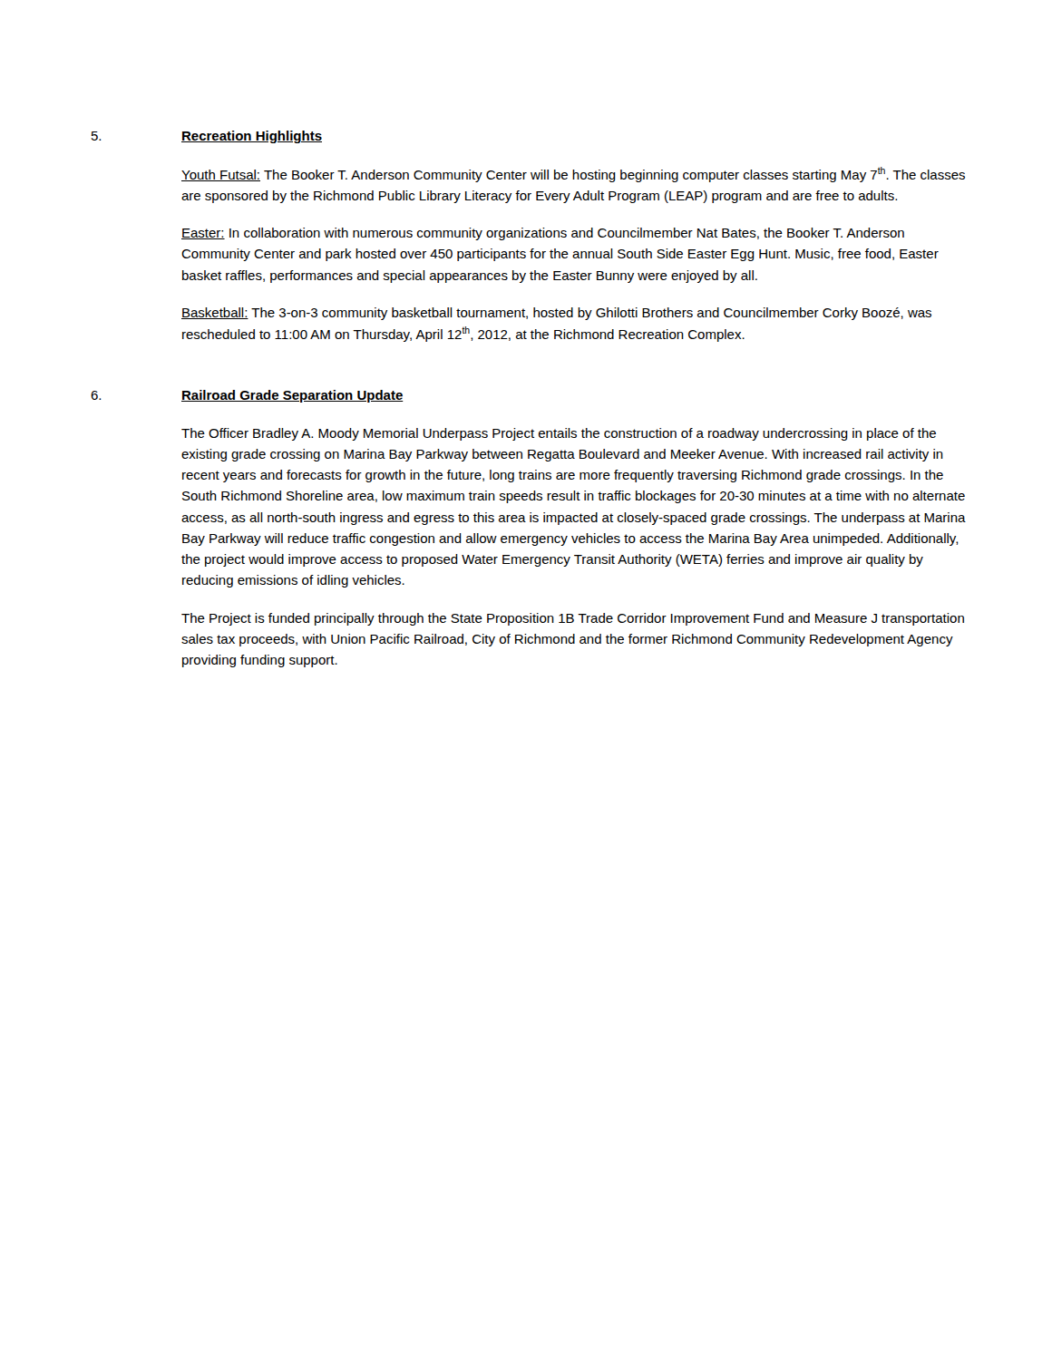5.
Recreation Highlights
Youth Futsal: The Booker T. Anderson Community Center will be hosting beginning computer classes starting May 7th. The classes are sponsored by the Richmond Public Library Literacy for Every Adult Program (LEAP) program and are free to adults.
Easter: In collaboration with numerous community organizations and Councilmember Nat Bates, the Booker T. Anderson Community Center and park hosted over 450 participants for the annual South Side Easter Egg Hunt. Music, free food, Easter basket raffles, performances and special appearances by the Easter Bunny were enjoyed by all.
Basketball: The 3-on-3 community basketball tournament, hosted by Ghilotti Brothers and Councilmember Corky Boozé, was rescheduled to 11:00 AM on Thursday, April 12th, 2012, at the Richmond Recreation Complex.
6.
Railroad Grade Separation Update
The Officer Bradley A. Moody Memorial Underpass Project entails the construction of a roadway undercrossing in place of the existing grade crossing on Marina Bay Parkway between Regatta Boulevard and Meeker Avenue. With increased rail activity in recent years and forecasts for growth in the future, long trains are more frequently traversing Richmond grade crossings. In the South Richmond Shoreline area, low maximum train speeds result in traffic blockages for 20-30 minutes at a time with no alternate access, as all north-south ingress and egress to this area is impacted at closely-spaced grade crossings. The underpass at Marina Bay Parkway will reduce traffic congestion and allow emergency vehicles to access the Marina Bay Area unimpeded. Additionally, the project would improve access to proposed Water Emergency Transit Authority (WETA) ferries and improve air quality by reducing emissions of idling vehicles.
The Project is funded principally through the State Proposition 1B Trade Corridor Improvement Fund and Measure J transportation sales tax proceeds, with Union Pacific Railroad, City of Richmond and the former Richmond Community Redevelopment Agency providing funding support.